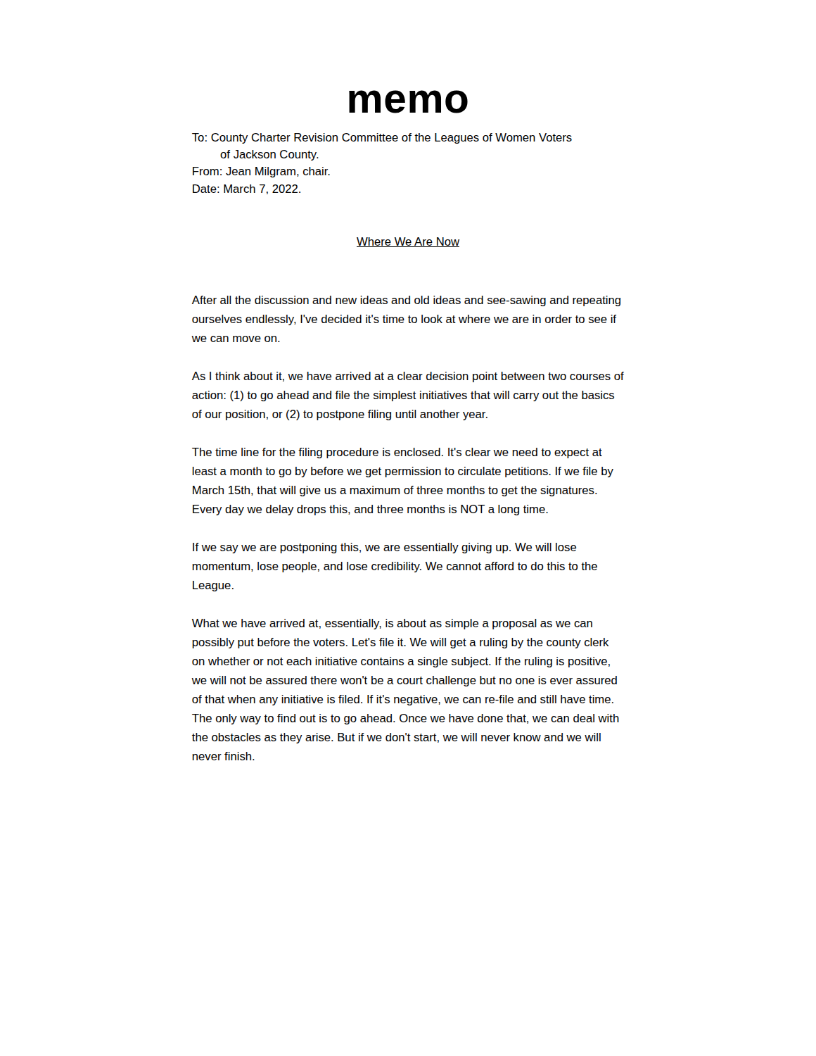memo
To: County Charter Revision Committee of the Leagues of Women Voters of Jackson County. From: Jean Milgram, chair.
Date: March 7, 2022.
Where We Are Now
After all the discussion and new ideas and old ideas and see-sawing and repeating ourselves endlessly, I've decided it's time to look at where we are in order to see if we can move on.
As I think about it, we have arrived at a clear decision point between two courses of action: (1) to go ahead and file the simplest initiatives that will carry out the basics of our position, or (2) to postpone filing until another year.
The time line for the filing procedure is enclosed. It's clear we need to expect at least a month to go by before we get permission to circulate petitions. If we file by March 15th, that will give us a maximum of three months to get the signatures. Every day we delay drops this, and three months is NOT a long time.
If we say we are postponing this, we are essentially giving up. We will lose momentum, lose people, and lose credibility. We cannot afford to do this to the League.
What we have arrived at, essentially, is about as simple a proposal as we can possibly put before the voters. Let's file it. We will get a ruling by the county clerk on whether or not each initiative contains a single subject. If the ruling is positive, we will not be assured there won't be a court challenge but no one is ever assured of that when any initiative is filed. If it's negative, we can re-file and still have time. The only way to find out is to go ahead. Once we have done that, we can deal with the obstacles as they arise. But if we don't start, we will never know and we will never finish.